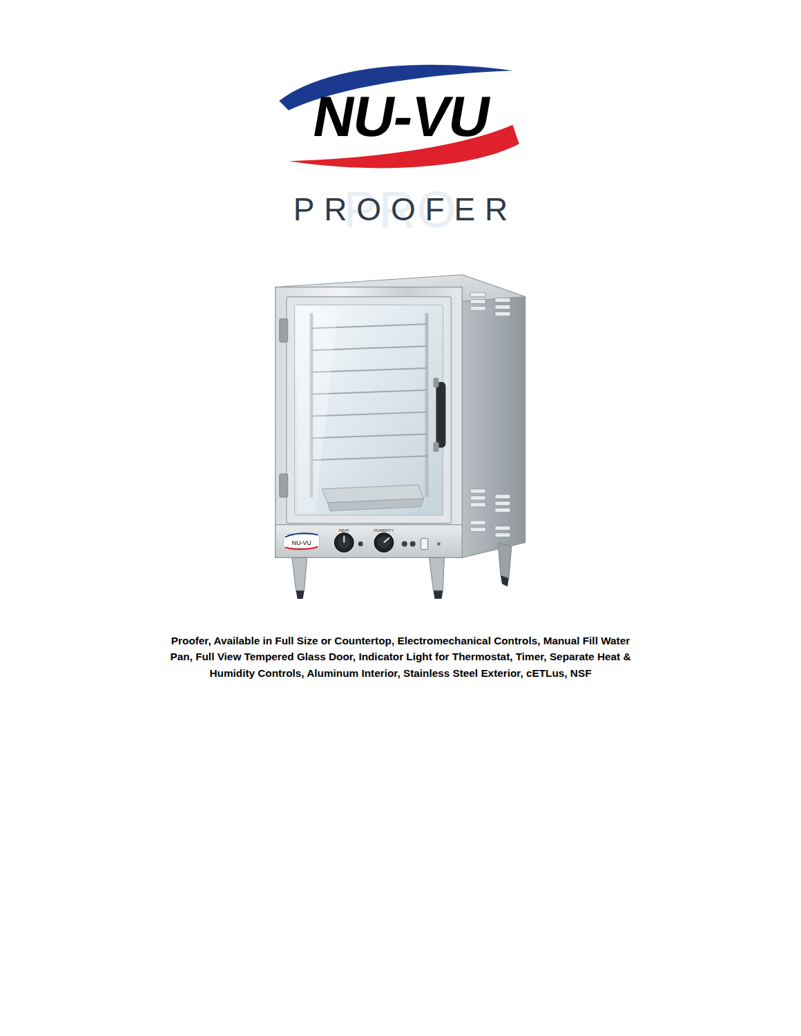NU-VU
PRO PROOFER
NU-VU HEAT HUMIDITY
Proofer, Available in Full Size or Countertop, Electromechanical Controls, Manual Fill Water Pan, Full View Tempered Glass Door, Indicator Light for Thermostat, Timer, Separate Heat & Humidity Controls, Aluminum Interior, Stainless Steel Exterior, cETLus, NSF